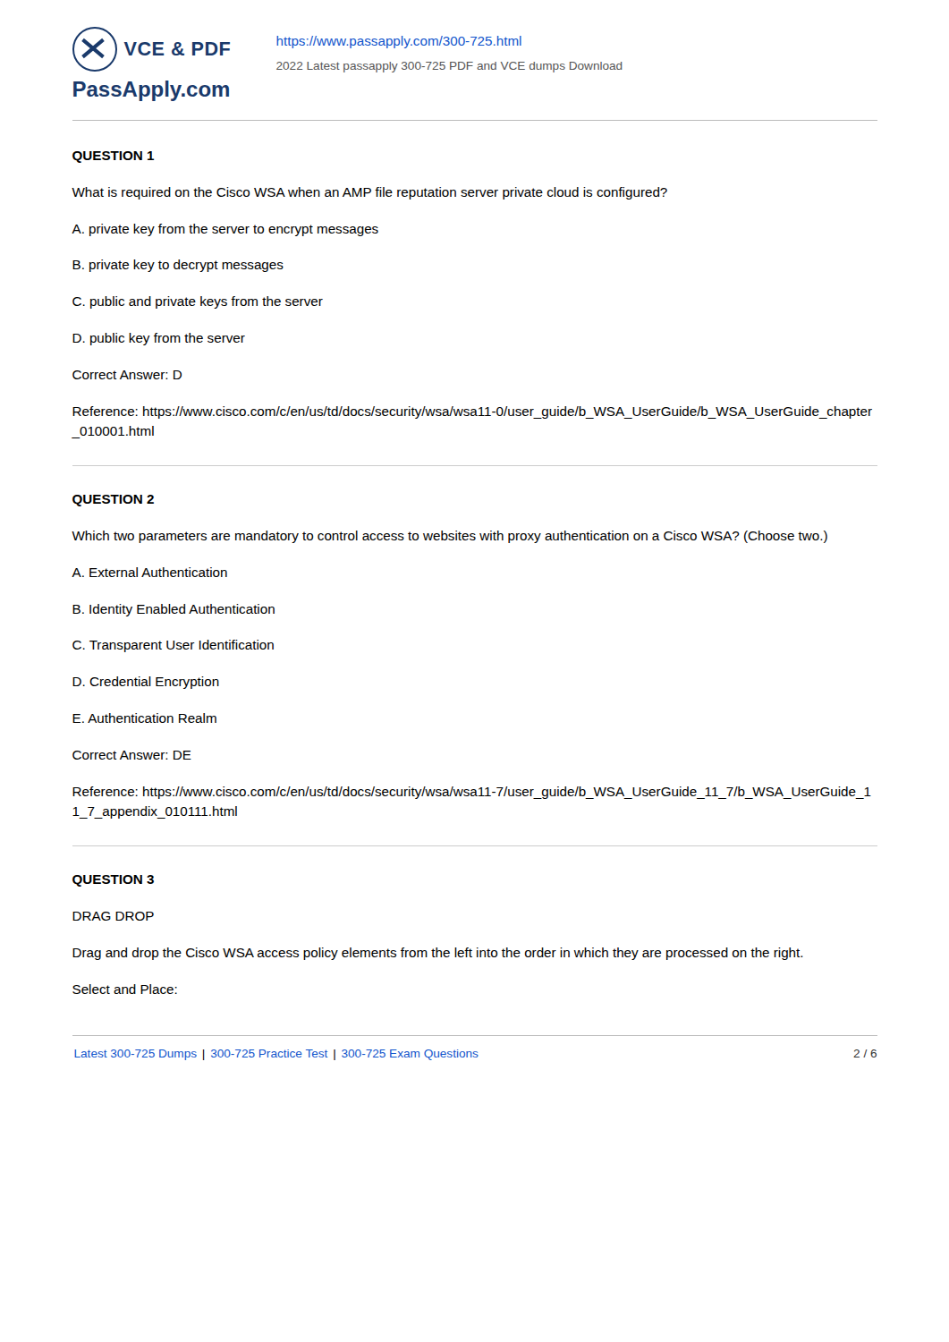VCE & PDF
PassApply.com
https://www.passapply.com/300-725.html
2022 Latest passapply 300-725 PDF and VCE dumps Download
QUESTION 1
What is required on the Cisco WSA when an AMP file reputation server private cloud is configured?
A. private key from the server to encrypt messages
B. private key to decrypt messages
C. public and private keys from the server
D. public key from the server
Correct Answer: D
Reference: https://www.cisco.com/c/en/us/td/docs/security/wsa/wsa11-0/user_guide/b_WSA_UserGuide/b_WSA_UserGuide_chapter_010001.html
QUESTION 2
Which two parameters are mandatory to control access to websites with proxy authentication on a Cisco WSA? (Choose two.)
A. External Authentication
B. Identity Enabled Authentication
C. Transparent User Identification
D. Credential Encryption
E. Authentication Realm
Correct Answer: DE
Reference: https://www.cisco.com/c/en/us/td/docs/security/wsa/wsa11-7/user_guide/b_WSA_UserGuide_11_7/b_WSA_UserGuide_11_7_appendix_010111.html
QUESTION 3
DRAG DROP
Drag and drop the Cisco WSA access policy elements from the left into the order in which they are processed on the right.
Select and Place:
Latest 300-725 Dumps | 300-725 Practice Test | 300-725 Exam Questions
2 / 6